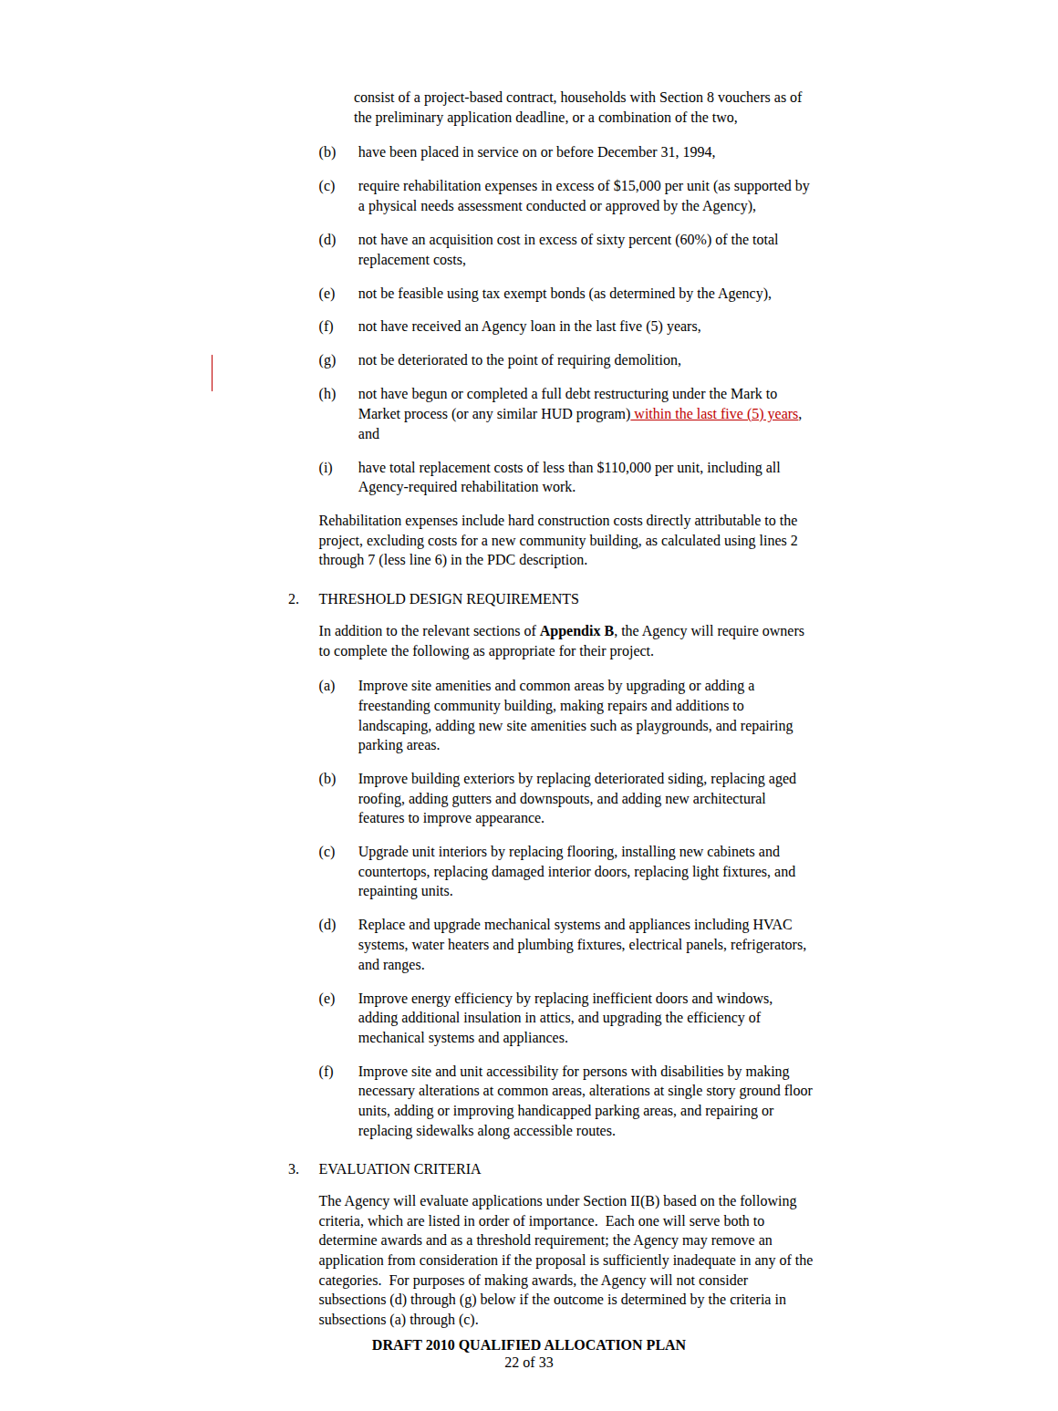consist of a project-based contract, households with Section 8 vouchers as of the preliminary application deadline, or a combination of the two,
(b) have been placed in service on or before December 31, 1994,
(c) require rehabilitation expenses in excess of $15,000 per unit (as supported by a physical needs assessment conducted or approved by the Agency),
(d) not have an acquisition cost in excess of sixty percent (60%) of the total replacement costs,
(e) not be feasible using tax exempt bonds (as determined by the Agency),
(f) not have received an Agency loan in the last five (5) years,
(g) not be deteriorated to the point of requiring demolition,
(h) not have begun or completed a full debt restructuring under the Mark to Market process (or any similar HUD program) within the last five (5) years, and
(i) have total replacement costs of less than $110,000 per unit, including all Agency-required rehabilitation work.
Rehabilitation expenses include hard construction costs directly attributable to the project, excluding costs for a new community building, as calculated using lines 2 through 7 (less line 6) in the PDC description.
2. THRESHOLD DESIGN REQUIREMENTS
In addition to the relevant sections of Appendix B, the Agency will require owners to complete the following as appropriate for their project.
(a) Improve site amenities and common areas by upgrading or adding a freestanding community building, making repairs and additions to landscaping, adding new site amenities such as playgrounds, and repairing parking areas.
(b) Improve building exteriors by replacing deteriorated siding, replacing aged roofing, adding gutters and downspouts, and adding new architectural features to improve appearance.
(c) Upgrade unit interiors by replacing flooring, installing new cabinets and countertops, replacing damaged interior doors, replacing light fixtures, and repainting units.
(d) Replace and upgrade mechanical systems and appliances including HVAC systems, water heaters and plumbing fixtures, electrical panels, refrigerators, and ranges.
(e) Improve energy efficiency by replacing inefficient doors and windows, adding additional insulation in attics, and upgrading the efficiency of mechanical systems and appliances.
(f) Improve site and unit accessibility for persons with disabilities by making necessary alterations at common areas, alterations at single story ground floor units, adding or improving handicapped parking areas, and repairing or replacing sidewalks along accessible routes.
3. EVALUATION CRITERIA
The Agency will evaluate applications under Section II(B) based on the following criteria, which are listed in order of importance. Each one will serve both to determine awards and as a threshold requirement; the Agency may remove an application from consideration if the proposal is sufficiently inadequate in any of the categories. For purposes of making awards, the Agency will not consider subsections (d) through (g) below if the outcome is determined by the criteria in subsections (a) through (c).
DRAFT 2010 QUALIFIED ALLOCATION PLAN
22 of 33